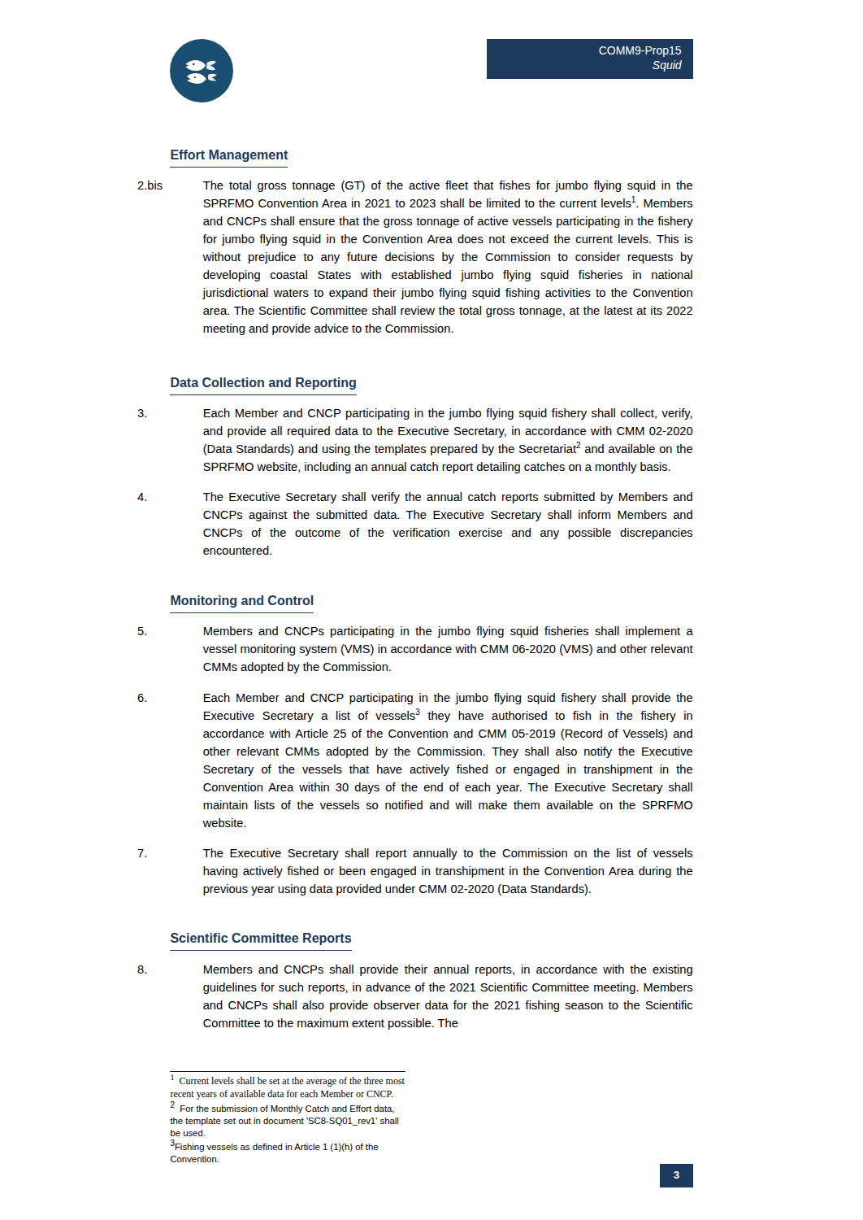COMM9-Prop15
Squid
Effort Management
2.bis The total gross tonnage (GT) of the active fleet that fishes for jumbo flying squid in the SPRFMO Convention Area in 2021 to 2023 shall be limited to the current levels1. Members and CNCPs shall ensure that the gross tonnage of active vessels participating in the fishery for jumbo flying squid in the Convention Area does not exceed the current levels. This is without prejudice to any future decisions by the Commission to consider requests by developing coastal States with established jumbo flying squid fisheries in national jurisdictional waters to expand their jumbo flying squid fishing activities to the Convention area. The Scientific Committee shall review the total gross tonnage, at the latest at its 2022 meeting and provide advice to the Commission.
Data Collection and Reporting
3. Each Member and CNCP participating in the jumbo flying squid fishery shall collect, verify, and provide all required data to the Executive Secretary, in accordance with CMM 02-2020 (Data Standards) and using the templates prepared by the Secretariat2 and available on the SPRFMO website, including an annual catch report detailing catches on a monthly basis.
4. The Executive Secretary shall verify the annual catch reports submitted by Members and CNCPs against the submitted data. The Executive Secretary shall inform Members and CNCPs of the outcome of the verification exercise and any possible discrepancies encountered.
Monitoring and Control
5. Members and CNCPs participating in the jumbo flying squid fisheries shall implement a vessel monitoring system (VMS) in accordance with CMM 06-2020 (VMS) and other relevant CMMs adopted by the Commission.
6. Each Member and CNCP participating in the jumbo flying squid fishery shall provide the Executive Secretary a list of vessels3 they have authorised to fish in the fishery in accordance with Article 25 of the Convention and CMM 05-2019 (Record of Vessels) and other relevant CMMs adopted by the Commission. They shall also notify the Executive Secretary of the vessels that have actively fished or engaged in transhipment in the Convention Area within 30 days of the end of each year. The Executive Secretary shall maintain lists of the vessels so notified and will make them available on the SPRFMO website.
7. The Executive Secretary shall report annually to the Commission on the list of vessels having actively fished or been engaged in transhipment in the Convention Area during the previous year using data provided under CMM 02-2020 (Data Standards).
Scientific Committee Reports
8. Members and CNCPs shall provide their annual reports, in accordance with the existing guidelines for such reports, in advance of the 2021 Scientific Committee meeting. Members and CNCPs shall also provide observer data for the 2021 fishing season to the Scientific Committee to the maximum extent possible. The
1 Current levels shall be set at the average of the three most recent years of available data for each Member or CNCP.
2 For the submission of Monthly Catch and Effort data, the template set out in document 'SC8-SQ01_rev1' shall be used.
3Fishing vessels as defined in Article 1 (1)(h) of the Convention.
3